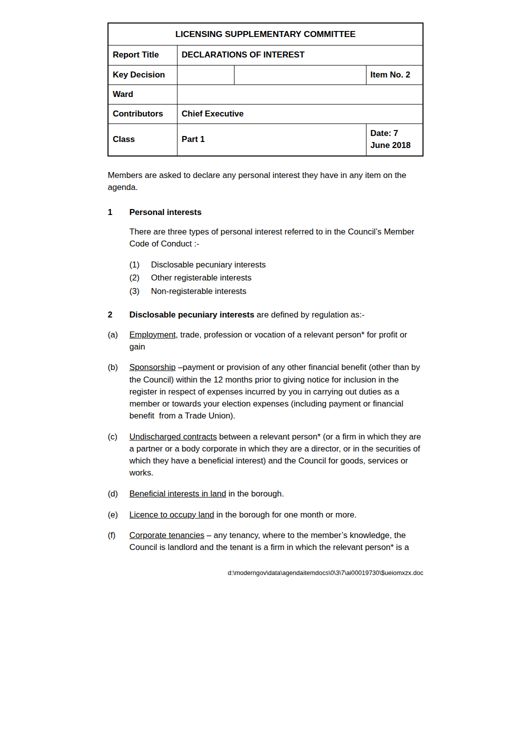| LICENSING SUPPLEMENTARY COMMITTEE |
| Report Title | DECLARATIONS OF INTEREST |
| Key Decision | | | Item No. 2 |
| Ward | |
| Contributors | Chief Executive |
| Class | Part 1 | Date: 7 June 2018 |
Members are asked to declare any personal interest they have in any item on the agenda.
1
Personal interests
There are three types of personal interest referred to in the Council’s Member Code of Conduct :-
(1) Disclosable pecuniary interests
(2) Other registerable interests
(3) Non-registerable interests
2
Disclosable pecuniary interests are defined by regulation as:-
(a)
Employment, trade, profession or vocation of a relevant person* for profit or gain
(b)
Sponsorship –payment or provision of any other financial benefit (other than by the Council) within the 12 months prior to giving notice for inclusion in the register in respect of expenses incurred by you in carrying out duties as a member or towards your election expenses (including payment or financial benefit from a Trade Union).
(c)
Undischarged contracts between a relevant person* (or a firm in which they are a partner or a body corporate in which they are a director, or in the securities of which they have a beneficial interest) and the Council for goods, services or works.
(d)
Beneficial interests in land in the borough.
(e)
Licence to occupy land in the borough for one month or more.
(f)
Corporate tenancies – any tenancy, where to the member’s knowledge, the Council is landlord and the tenant is a firm in which the relevant person* is a
d:\moderngov\data\agendaitemdocs\0\3\7\ai00019730\$ueiomxzx.doc